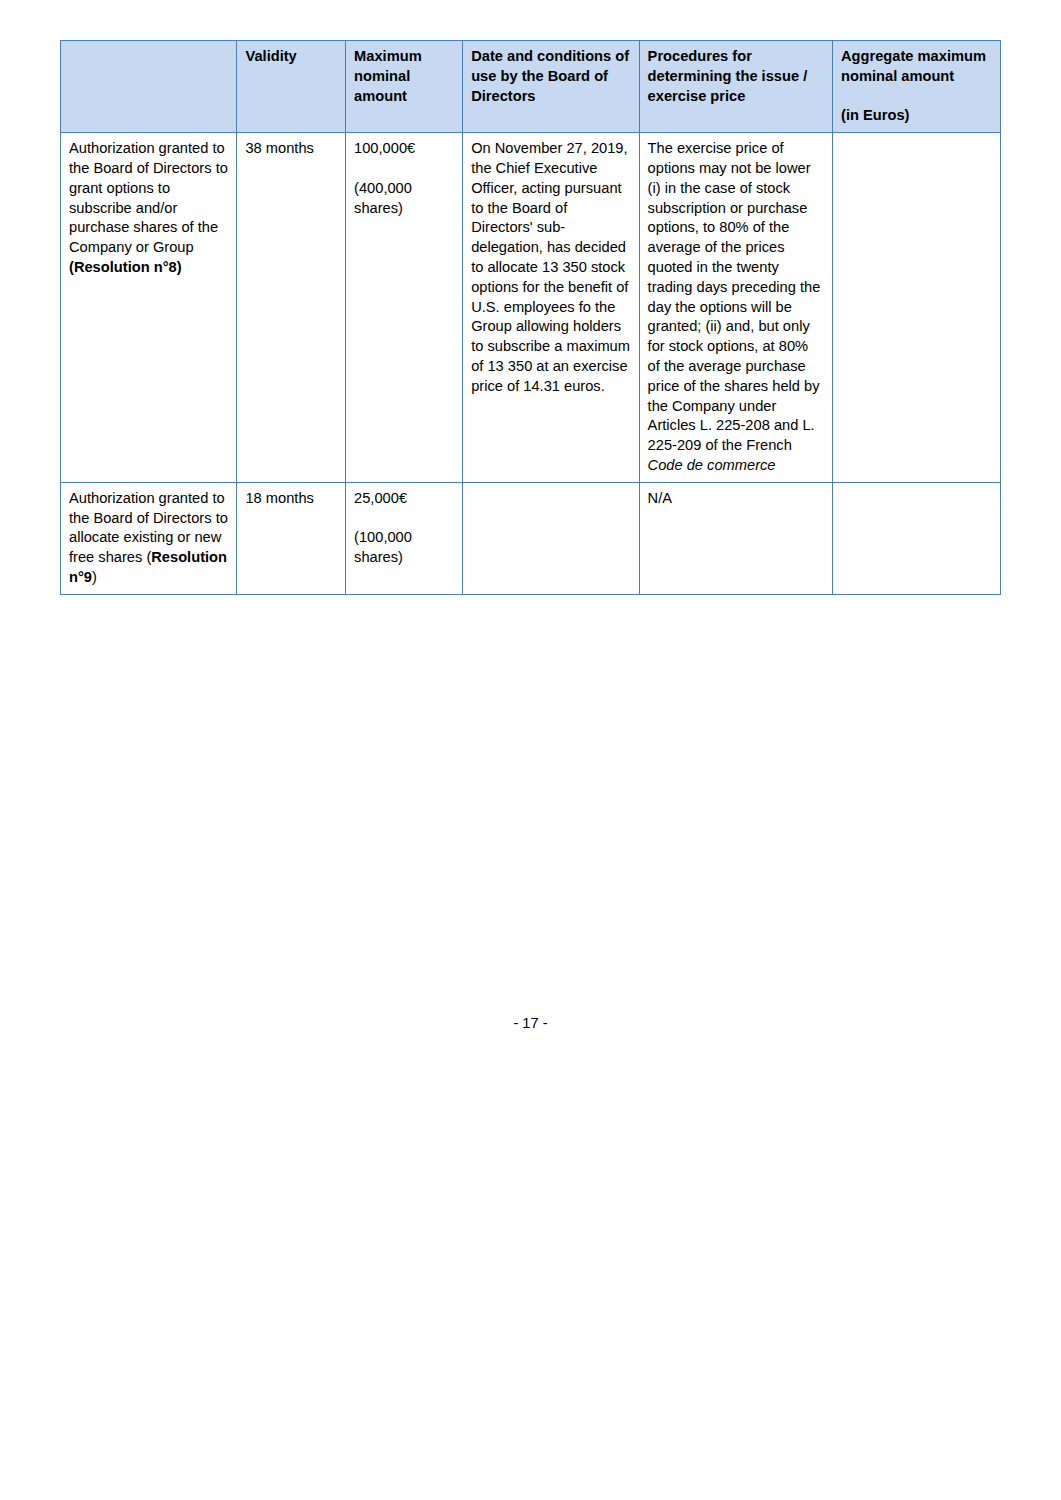| | Validity | Maximum nominal amount | Date and conditions of use by the Board of Directors | Procedures for determining the issue / exercise price | Aggregate maximum nominal amount (in Euros) |
| --- | --- | --- | --- | --- | --- |
| Authorization granted to the Board of Directors to grant options to subscribe and/or purchase shares of the Company or Group (Resolution n°8) | 38 months | 100,000€ (400,000 shares) | On November 27, 2019, the Chief Executive Officer, acting pursuant to the Board of Directors' sub-delegation, has decided to allocate 13 350 stock options for the benefit of U.S. employees fo the Group allowing holders to subscribe a maximum of 13 350 at an exercise price of 14.31 euros. | The exercise price of options may not be lower (i) in the case of stock subscription or purchase options, to 80% of the average of the prices quoted in the twenty trading days preceding the day the options will be granted; (ii) and, but only for stock options, at 80% of the average purchase price of the shares held by the Company under Articles L. 225-208 and L. 225-209 of the French Code de commerce | |
| Authorization granted to the Board of Directors to allocate existing or new free shares ( Resolution n°9 ) | 18 months | 25,000€ (100,000 shares) | | N/A | |
- 17 -